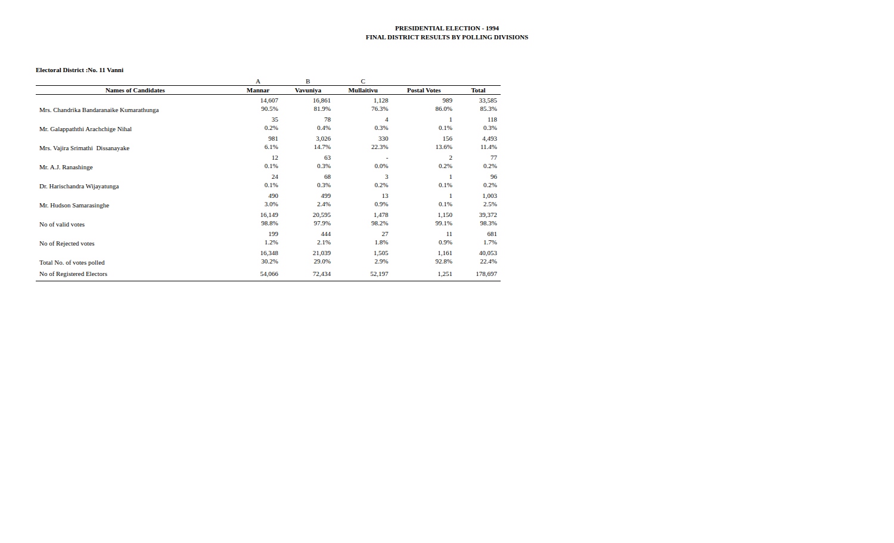PRESIDENTIAL ELECTION - 1994
FINAL DISTRICT RESULTS BY POLLING DIVISIONS
Electoral District :No. 11 Vanni
| | A | B | C | | |
| --- | --- | --- | --- | --- | --- |
| Names of Candidates | Mannar | Vavuniya | Mullaitivu | Postal Votes | Total |
| Mrs. Chandrika Bandaranaike Kumarathunga | 14,607 | 16,861 | 1,128 | 989 | 33,585 |
| 90.5% | 81.9% | 76.3% | 86.0% | 85.3% |
| Mr. Galappaththi Arachchige Nihal | 35 | 78 | 4 | 1 | 118 |
| 0.2% | 0.4% | 0.3% | 0.1% | 0.3% |
| Mrs. Vajira Srimathi Dissanayake | 981 | 3,026 | 330 | 156 | 4,493 |
| 6.1% | 14.7% | 22.3% | 13.6% | 11.4% |
| Mr. A.J. Ranashinge | 12 | 63 | - | 2 | 77 |
| 0.1% | 0.3% | 0.0% | 0.2% | 0.2% |
| Dr. Harischandra Wijayatunga | 24 | 68 | 3 | 1 | 96 |
| 0.1% | 0.3% | 0.2% | 0.1% | 0.2% |
| Mr. Hudson Samarasinghe | 490 | 499 | 13 | 1 | 1,003 |
| 3.0% | 2.4% | 0.9% | 0.1% | 2.5% |
| No of valid votes | 16,149 | 20,595 | 1,478 | 1,150 | 39,372 |
| 98.8% | 97.9% | 98.2% | 99.1% | 98.3% |
| No of Rejected votes | 199 | 444 | 27 | 11 | 681 |
| 1.2% | 2.1% | 1.8% | 0.9% | 1.7% |
| Total No. of votes polled | 16,348 | 21,039 | 1,505 | 1,161 | 40,053 |
| 30.2% | 29.0% | 2.9% | 92.8% | 22.4% |
| No of Registered Electors | 54,066 | 72,434 | 52,197 | 1,251 | 178,697 |